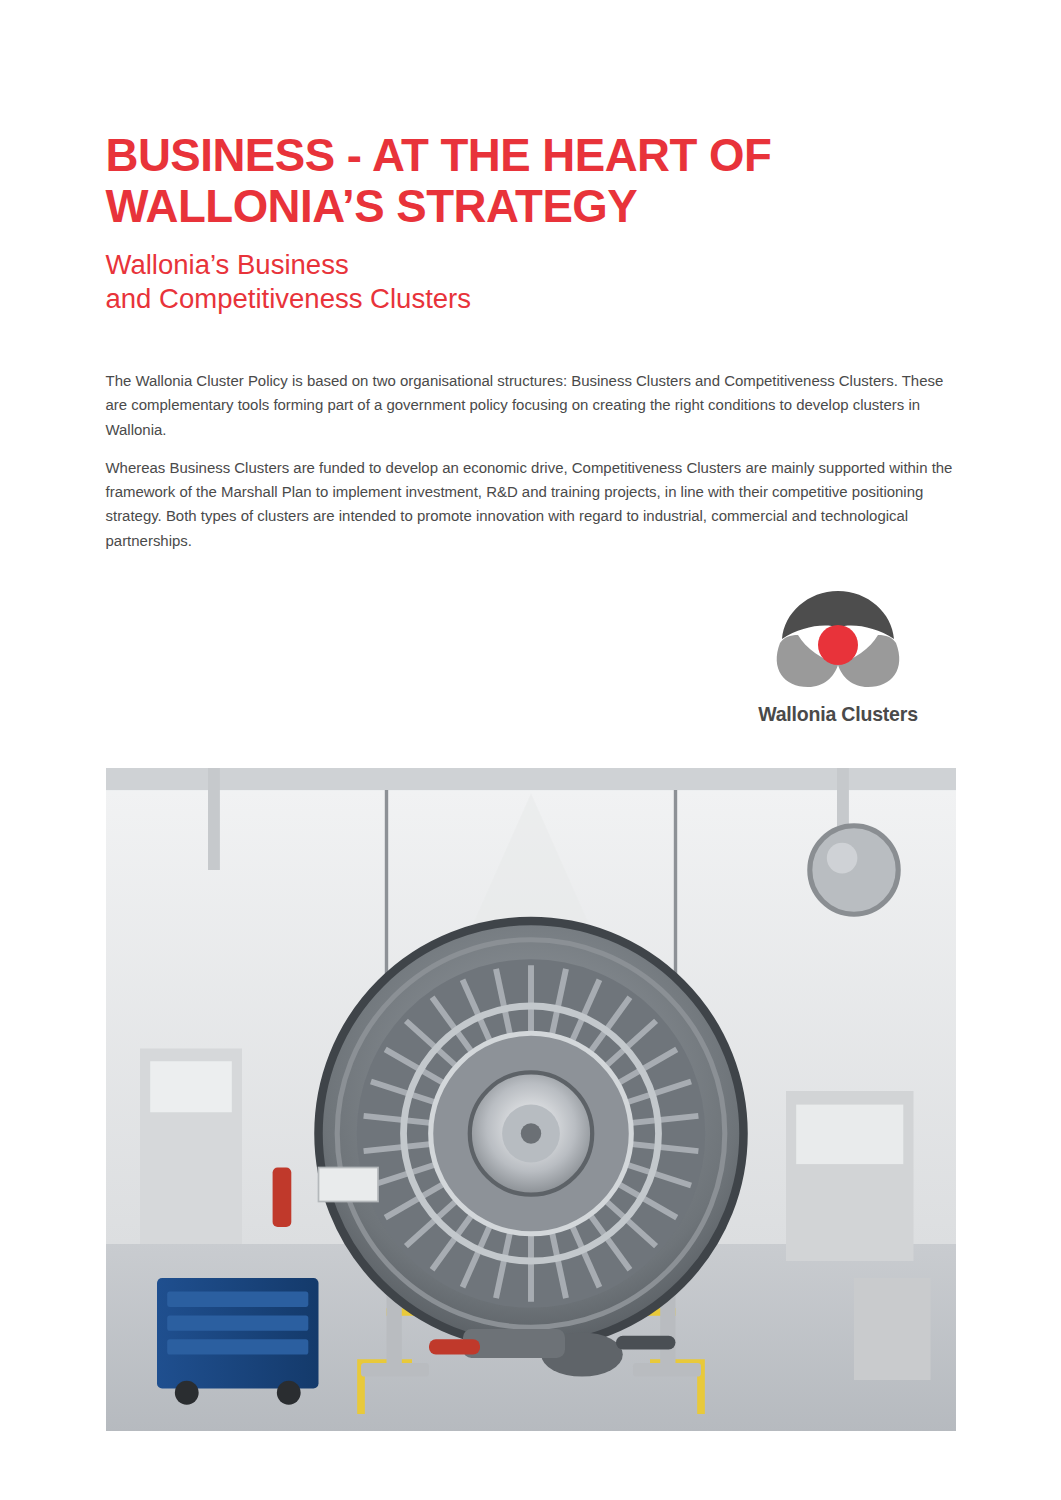Business - at the heart of
Wallonia’s strategy
Wallonia’s Business
and Competitiveness Clusters
The Wallonia Cluster Policy is based on two organisational structures: Business Clusters and Competitiveness Clusters. These are complementary tools forming part of a government policy focusing on creating the right conditions to develop clusters in Wallonia.
Whereas Business Clusters are funded to develop an economic drive, Competitiveness Clusters are mainly supported within the framework of the Marshall Plan to implement investment, R&D and training projects, in line with their competitive positioning strategy. Both types of clusters are intended to promote innovation with regard to industrial, commercial and technological partnerships.
Wallonia Clusters